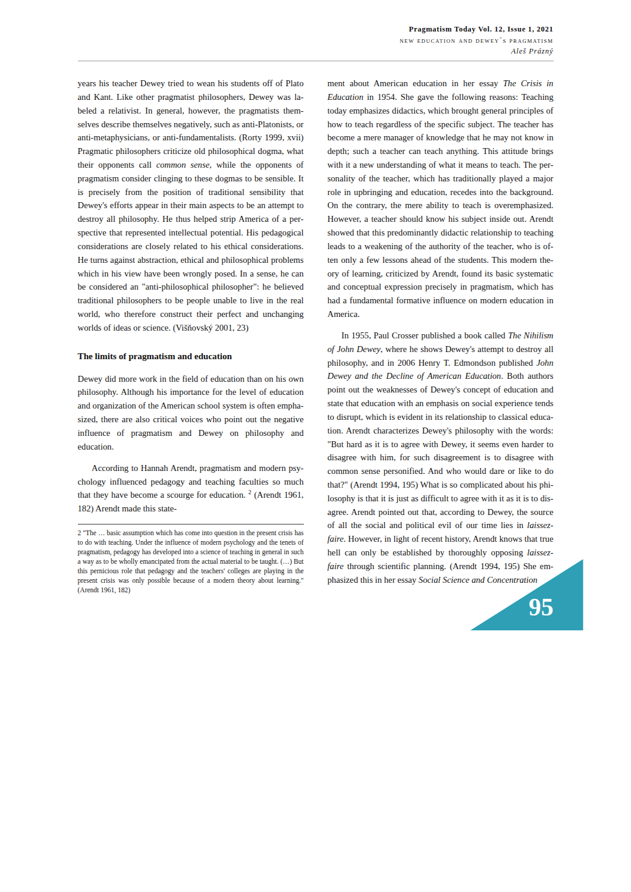Pragmatism Today Vol. 12, Issue 1, 2021
NEW EDUCATION AND DEWEY´S PRAGMATISM
Aleš Prázný
years his teacher Dewey tried to wean his students off of Plato and Kant. Like other pragmatist philosophers, Dewey was labeled a relativist. In general, however, the pragmatists themselves describe themselves negatively, such as anti-Platonists, or anti-metaphysicians, or anti-fundamentalists. (Rorty 1999, xvii) Pragmatic philosophers criticize old philosophical dogma, what their opponents call common sense, while the opponents of pragmatism consider clinging to these dogmas to be sensible. It is precisely from the position of traditional sensibility that Dewey's efforts appear in their main aspects to be an attempt to destroy all philosophy. He thus helped strip America of a perspective that represented intellectual potential. His pedagogical considerations are closely related to his ethical considerations. He turns against abstraction, ethical and philosophical problems which in his view have been wrongly posed. In a sense, he can be considered an "anti-philosophical philosopher": he believed traditional philosophers to be people unable to live in the real world, who therefore construct their perfect and unchanging worlds of ideas or science. (Višňovský 2001, 23)
The limits of pragmatism and education
Dewey did more work in the field of education than on his own philosophy. Although his importance for the level of education and organization of the American school system is often emphasized, there are also critical voices who point out the negative influence of pragmatism and Dewey on philosophy and education.
According to Hannah Arendt, pragmatism and modern psychology influenced pedagogy and teaching faculties so much that they have become a scourge for education. 2 (Arendt 1961, 182) Arendt made this state-
2 "The … basic assumption which has come into question in the present crisis has to do with teaching. Under the influence of modern psychology and the tenets of pragmatism, pedagogy has developed into a science of teaching in general in such a way as to be wholly emancipated from the actual material to be taught. (…) But this pernicious role that pedagogy and the teachers' colleges are playing in the present crisis was only possible because of a modern theory about learning." (Arendt 1961, 182)
ment about American education in her essay The Crisis in Education in 1954. She gave the following reasons: Teaching today emphasizes didactics, which brought general principles of how to teach regardless of the specific subject. The teacher has become a mere manager of knowledge that he may not know in depth; such a teacher can teach anything. This attitude brings with it a new understanding of what it means to teach. The personality of the teacher, which has traditionally played a major role in upbringing and education, recedes into the background. On the contrary, the mere ability to teach is overemphasized. However, a teacher should know his subject inside out. Arendt showed that this predominantly didactic relationship to teaching leads to a weakening of the authority of the teacher, who is often only a few lessons ahead of the students. This modern theory of learning, criticized by Arendt, found its basic systematic and conceptual expression precisely in pragmatism, which has had a fundamental formative influence on modern education in America.
In 1955, Paul Crosser published a book called The Nihilism of John Dewey, where he shows Dewey's attempt to destroy all philosophy, and in 2006 Henry T. Edmondson published John Dewey and the Decline of American Education. Both authors point out the weaknesses of Dewey's concept of education and state that education with an emphasis on social experience tends to disrupt, which is evident in its relationship to classical education. Arendt characterizes Dewey's philosophy with the words: "But hard as it is to agree with Dewey, it seems even harder to disagree with him, for such disagreement is to disagree with common sense personified. And who would dare or like to do that?" (Arendt 1994, 195) What is so complicated about his philosophy is that it is just as difficult to agree with it as it is to disagree. Arendt pointed out that, according to Dewey, the source of all the social and political evil of our time lies in laissez-faire. However, in light of recent history, Arendt knows that true hell can only be established by thoroughly opposing laissez-faire through scientific planning. (Arendt 1994, 195) She emphasized this in her essay Social Science and Concentration
95